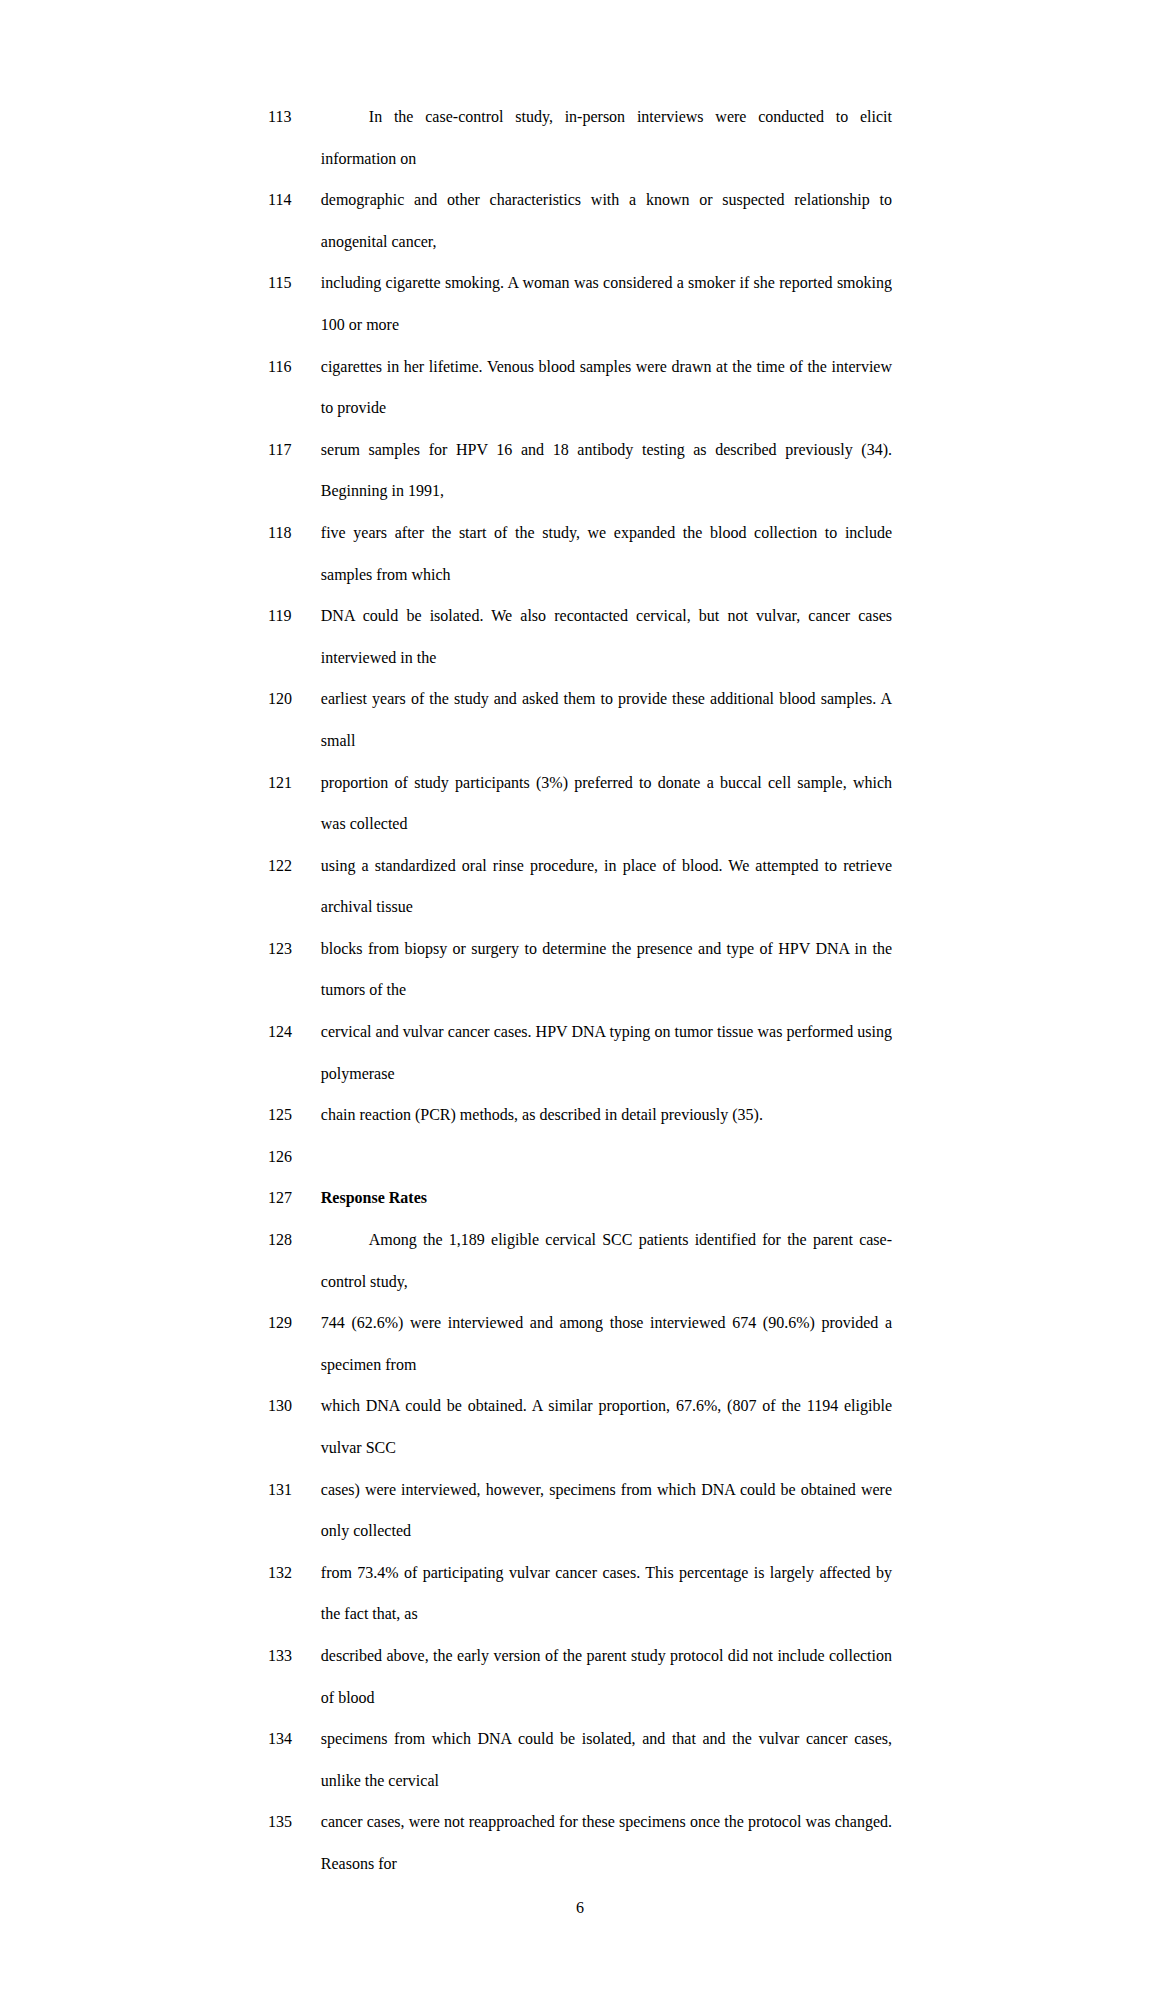113
In the case-control study, in-person interviews were conducted to elicit information on
114
demographic and other characteristics with a known or suspected relationship to anogenital cancer,
115
including cigarette smoking. A woman was considered a smoker if she reported smoking 100 or more
116
cigarettes in her lifetime. Venous blood samples were drawn at the time of the interview to provide
117
serum samples for HPV 16 and 18 antibody testing as described previously (34). Beginning in 1991,
118
five years after the start of the study, we expanded the blood collection to include samples from which
119
DNA could be isolated. We also recontacted cervical, but not vulvar, cancer cases interviewed in the
120
earliest years of the study and asked them to provide these additional blood samples. A small
121
proportion of study participants (3%) preferred to donate a buccal cell sample, which was collected
122
using a standardized oral rinse procedure, in place of blood. We attempted to retrieve archival tissue
123
blocks from biopsy or surgery to determine the presence and type of HPV DNA in the tumors of the
124
cervical and vulvar cancer cases. HPV DNA typing on tumor tissue was performed using polymerase
125
chain reaction (PCR) methods, as described in detail previously (35).
126
127
Response Rates
128
Among the 1,189 eligible cervical SCC patients identified for the parent case-control study,
129
744 (62.6%) were interviewed and among those interviewed 674 (90.6%) provided a specimen from
130
which DNA could be obtained. A similar proportion, 67.6%, (807 of the 1194 eligible vulvar SCC
131
cases) were interviewed, however, specimens from which DNA could be obtained were only collected
132
from 73.4% of participating vulvar cancer cases. This percentage is largely affected by the fact that, as
133
described above, the early version of the parent study protocol did not include collection of blood
134
specimens from which DNA could be isolated, and that and the vulvar cancer cases, unlike the cervical
135
cancer cases, were not reapproached for these specimens once the protocol was changed. Reasons for
6